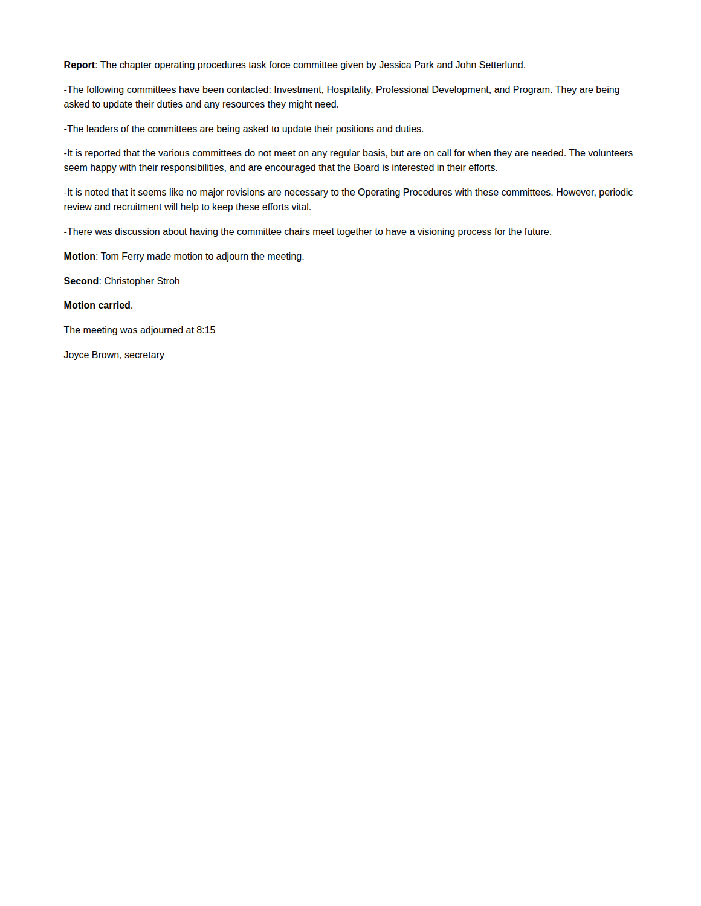Report: The chapter operating procedures task force committee given by Jessica Park and John Setterlund.
-The following committees have been contacted: Investment, Hospitality, Professional Development, and Program. They are being asked to update their duties and any resources they might need.
-The leaders of the committees are being asked to update their positions and duties.
-It is reported that the various committees do not meet on any regular basis, but are on call for when they are needed. The volunteers seem happy with their responsibilities, and are encouraged that the Board is interested in their efforts.
-It is noted that it seems like no major revisions are necessary to the Operating Procedures with these committees. However, periodic review and recruitment will help to keep these efforts vital.
-There was discussion about having the committee chairs meet together to have a visioning process for the future.
Motion: Tom Ferry made motion to adjourn the meeting.
Second: Christopher Stroh
Motion carried.
The meeting was adjourned at 8:15
Joyce Brown, secretary